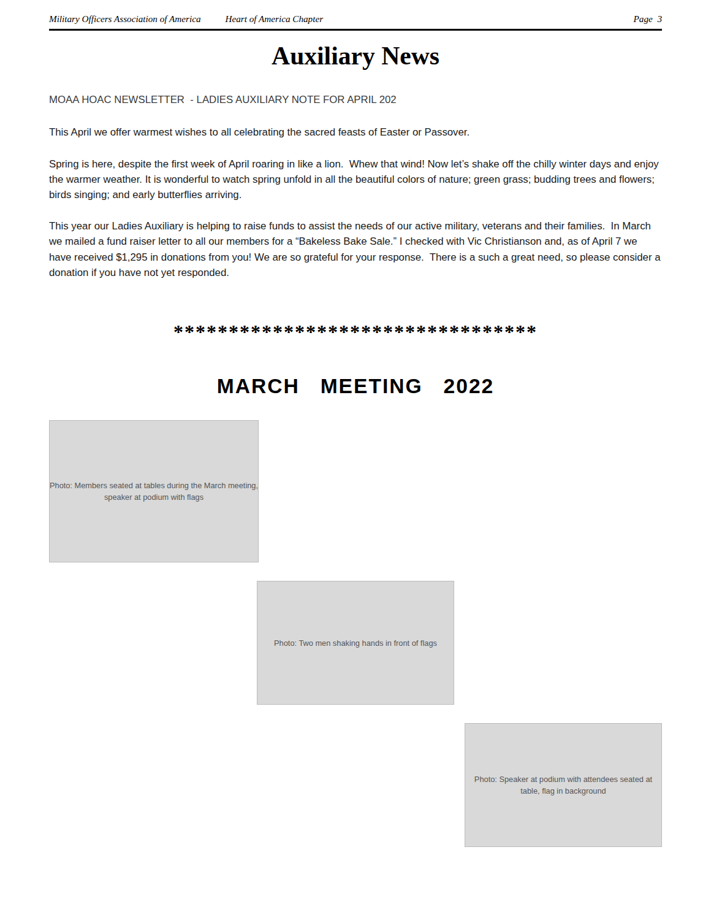Military Officers Association of America Heart of America Chapter
Page 3
Auxiliary News
MOAA HOAC NEWSLETTER - LADIES AUXILIARY NOTE FOR APRIL 202
This April we offer warmest wishes to all celebrating the sacred feasts of Easter or Passover.
Spring is here, despite the first week of April roaring in like a lion. Whew that wind! Now let’s shake off the chilly winter days and enjoy the warmer weather. It is wonderful to watch spring unfold in all the beautiful colors of nature; green grass; budding trees and flowers; birds singing; and early butterflies arriving.
This year our Ladies Auxiliary is helping to raise funds to assist the needs of our active military, veterans and their families. In March we mailed a fund raiser letter to all our members for a “Bakeless Bake Sale.” I checked with Vic Christianson and, as of April 7 we have received $1,295 in donations from you! We are so grateful for your response. There is a such a great need, so please consider a donation if you have not yet responded.
*********************************
MARCH MEETING 2022
Photo: Members seated at tables during the March meeting, speaker at podium with flags
Photo: Two men shaking hands in front of flags
Photo: Speaker at podium with attendees seated at table, flag in background